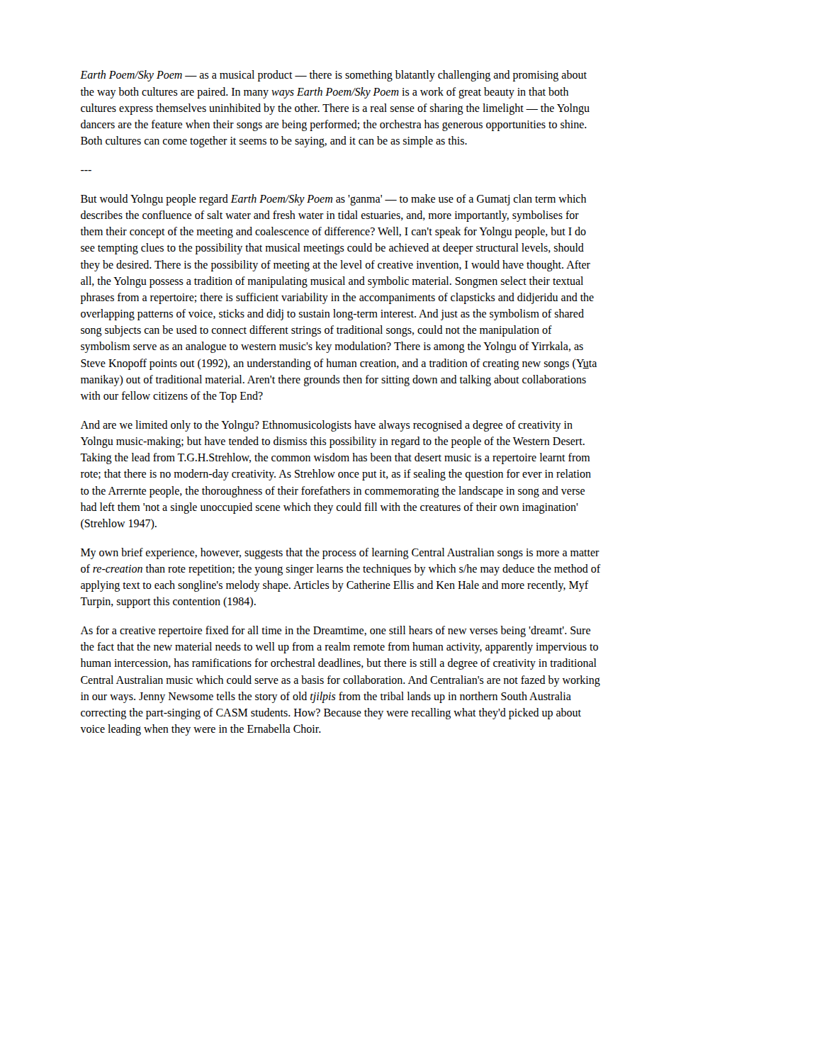Earth Poem/Sky Poem — as a musical product — there is something blatantly challenging and promising about the way both cultures are paired. In many ways Earth Poem/Sky Poem is a work of great beauty in that both cultures express themselves uninhibited by the other. There is a real sense of sharing the limelight — the Yolngu dancers are the feature when their songs are being performed; the orchestra has generous opportunities to shine. Both cultures can come together it seems to be saying, and it can be as simple as this.
---
But would Yolngu people regard Earth Poem/Sky Poem as 'ganma' — to make use of a Gumatj clan term which describes the confluence of salt water and fresh water in tidal estuaries, and, more importantly, symbolises for them their concept of the meeting and coalescence of difference? Well, I can't speak for Yolngu people, but I do see tempting clues to the possibility that musical meetings could be achieved at deeper structural levels, should they be desired. There is the possibility of meeting at the level of creative invention, I would have thought. After all, the Yolngu possess a tradition of manipulating musical and symbolic material. Songmen select their textual phrases from a repertoire; there is sufficient variability in the accompaniments of clapsticks and didjeridu and the overlapping patterns of voice, sticks and didj to sustain long-term interest. And just as the symbolism of shared song subjects can be used to connect different strings of traditional songs, could not the manipulation of symbolism serve as an analogue to western music's key modulation? There is among the Yolngu of Yirrkala, as Steve Knopoff points out (1992), an understanding of human creation, and a tradition of creating new songs (Yuta manikay) out of traditional material. Aren't there grounds then for sitting down and talking about collaborations with our fellow citizens of the Top End?
And are we limited only to the Yolngu? Ethnomusicologists have always recognised a degree of creativity in Yolngu music-making; but have tended to dismiss this possibility in regard to the people of the Western Desert. Taking the lead from T.G.H.Strehlow, the common wisdom has been that desert music is a repertoire learnt from rote; that there is no modern-day creativity. As Strehlow once put it, as if sealing the question for ever in relation to the Arrernte people, the thoroughness of their forefathers in commemorating the landscape in song and verse had left them 'not a single unoccupied scene which they could fill with the creatures of their own imagination' (Strehlow 1947).
My own brief experience, however, suggests that the process of learning Central Australian songs is more a matter of re-creation than rote repetition; the young singer learns the techniques by which s/he may deduce the method of applying text to each songline's melody shape. Articles by Catherine Ellis and Ken Hale and more recently, Myf Turpin, support this contention (1984).
As for a creative repertoire fixed for all time in the Dreamtime, one still hears of new verses being 'dreamt'. Sure the fact that the new material needs to well up from a realm remote from human activity, apparently impervious to human intercession, has ramifications for orchestral deadlines, but there is still a degree of creativity in traditional Central Australian music which could serve as a basis for collaboration. And Centralian's are not fazed by working in our ways. Jenny Newsome tells the story of old tjilpis from the tribal lands up in northern South Australia correcting the part-singing of CASM students. How? Because they were recalling what they'd picked up about voice leading when they were in the Ernabella Choir.